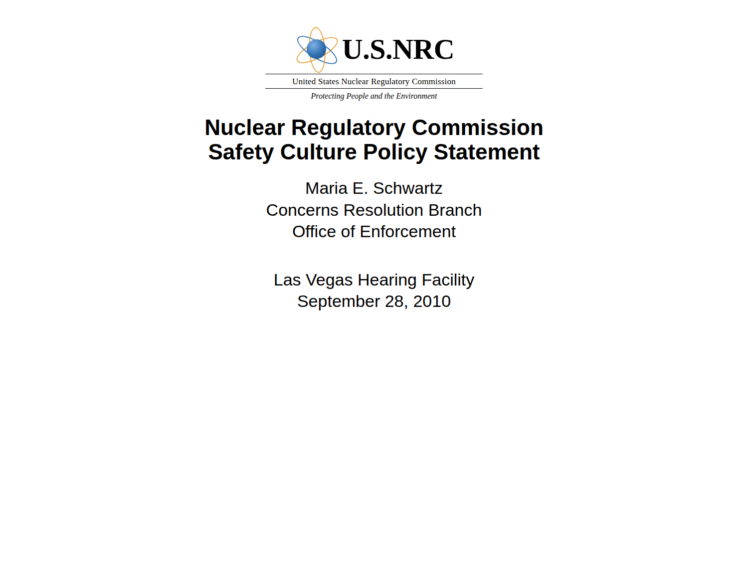U.S.NRC
United States Nuclear Regulatory Commission
Protecting People and the Environment
Nuclear Regulatory Commission
Safety Culture Policy Statement
Maria E. Schwartz
Concerns Resolution Branch
Office of Enforcement
Las Vegas Hearing Facility
September 28, 2010